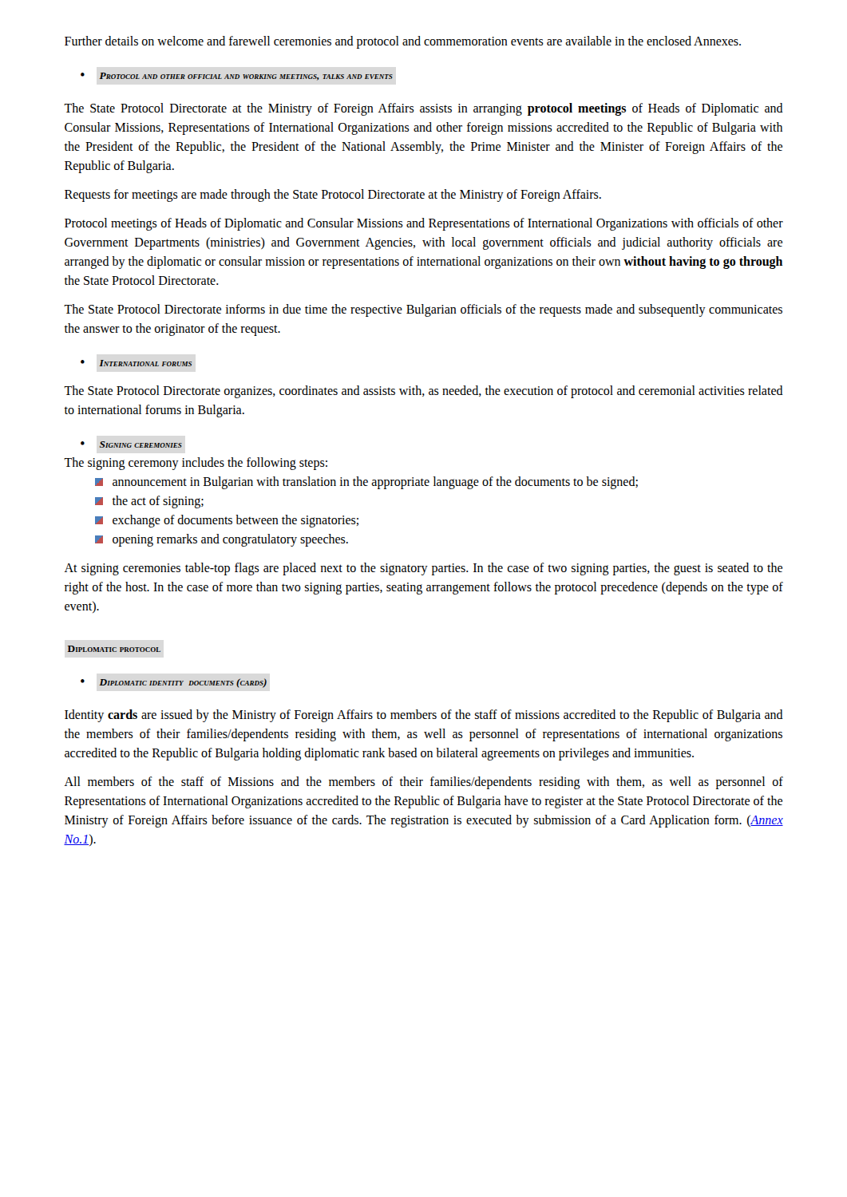Further details on welcome and farewell ceremonies and protocol and commemoration events are available in the enclosed Annexes.
Protocol and other official and working meetings, talks and events
The State Protocol Directorate at the Ministry of Foreign Affairs assists in arranging protocol meetings of Heads of Diplomatic and Consular Missions, Representations of International Organizations and other foreign missions accredited to the Republic of Bulgaria with the President of the Republic, the President of the National Assembly, the Prime Minister and the Minister of Foreign Affairs of the Republic of Bulgaria.
Requests for meetings are made through the State Protocol Directorate at the Ministry of Foreign Affairs.
Protocol meetings of Heads of Diplomatic and Consular Missions and Representations of International Organizations with officials of other Government Departments (ministries) and Government Agencies, with local government officials and judicial authority officials are arranged by the diplomatic or consular mission or representations of international organizations on their own without having to go through the State Protocol Directorate.
The State Protocol Directorate informs in due time the respective Bulgarian officials of the requests made and subsequently communicates the answer to the originator of the request.
International forums
The State Protocol Directorate organizes, coordinates and assists with, as needed, the execution of protocol and ceremonial activities related to international forums in Bulgaria.
Signing ceremonies
The signing ceremony includes the following steps:
announcement in Bulgarian with translation in the appropriate language of the documents to be signed;
the act of signing;
exchange of documents between the signatories;
opening remarks and congratulatory speeches.
At signing ceremonies table-top flags are placed next to the signatory parties. In the case of two signing parties, the guest is seated to the right of the host. In the case of more than two signing parties, seating arrangement follows the protocol precedence (depends on the type of event).
Diplomatic protocol
Diplomatic identity documents (cards)
Identity cards are issued by the Ministry of Foreign Affairs to members of the staff of missions accredited to the Republic of Bulgaria and the members of their families/dependents residing with them, as well as personnel of representations of international organizations accredited to the Republic of Bulgaria holding diplomatic rank based on bilateral agreements on privileges and immunities.
All members of the staff of Missions and the members of their families/dependents residing with them, as well as personnel of Representations of International Organizations accredited to the Republic of Bulgaria have to register at the State Protocol Directorate of the Ministry of Foreign Affairs before issuance of the cards. The registration is executed by submission of a Card Application form. (Annex No.1).